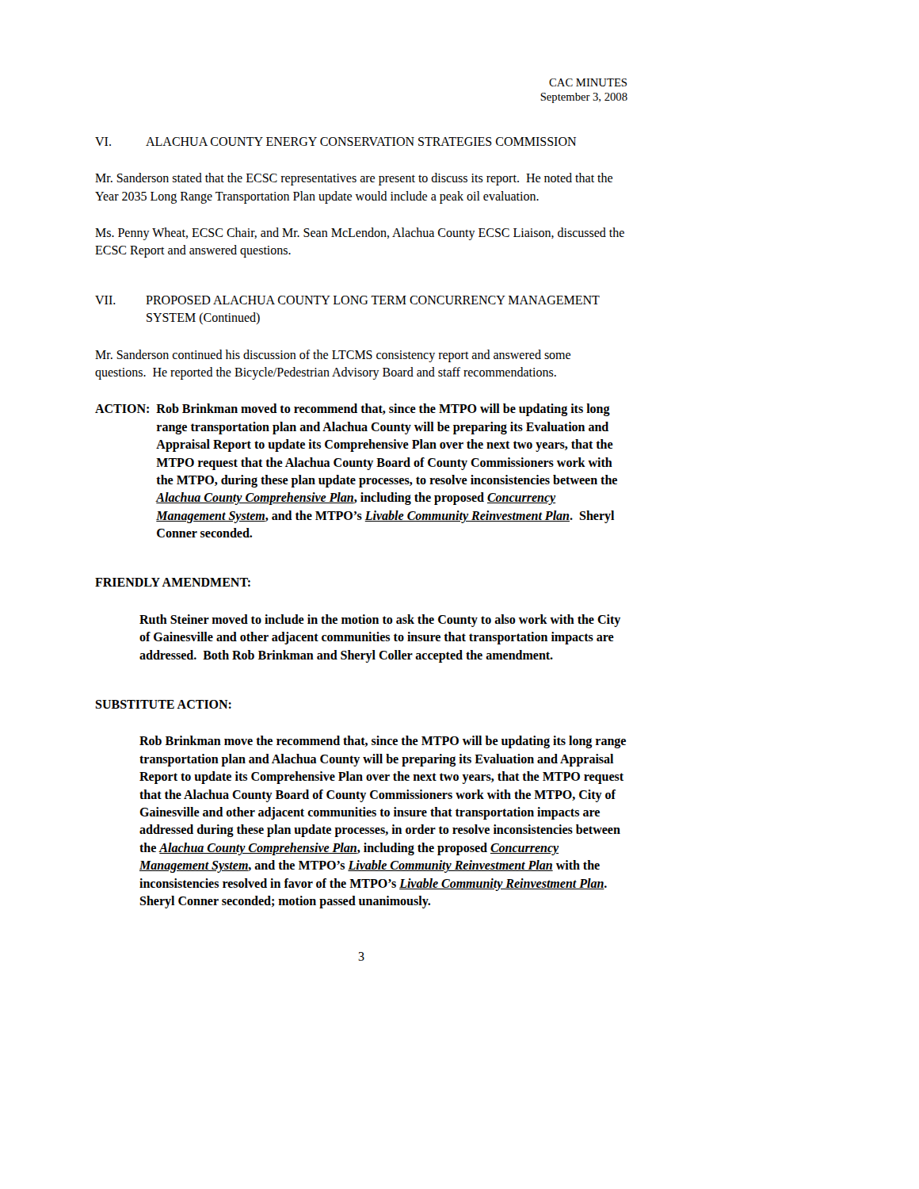CAC MINUTES
September 3, 2008
VI. ALACHUA COUNTY ENERGY CONSERVATION STRATEGIES COMMISSION
Mr. Sanderson stated that the ECSC representatives are present to discuss its report. He noted that the Year 2035 Long Range Transportation Plan update would include a peak oil evaluation.
Ms. Penny Wheat, ECSC Chair, and Mr. Sean McLendon, Alachua County ECSC Liaison, discussed the ECSC Report and answered questions.
VII. PROPOSED ALACHUA COUNTY LONG TERM CONCURRENCY MANAGEMENT SYSTEM (Continued)
Mr. Sanderson continued his discussion of the LTCMS consistency report and answered some questions. He reported the Bicycle/Pedestrian Advisory Board and staff recommendations.
ACTION: Rob Brinkman moved to recommend that, since the MTPO will be updating its long range transportation plan and Alachua County will be preparing its Evaluation and Appraisal Report to update its Comprehensive Plan over the next two years, that the MTPO request that the Alachua County Board of County Commissioners work with the MTPO, during these plan update processes, to resolve inconsistencies between the Alachua County Comprehensive Plan, including the proposed Concurrency Management System, and the MTPO’s Livable Community Reinvestment Plan. Sheryl Conner seconded.
FRIENDLY AMENDMENT:
Ruth Steiner moved to include in the motion to ask the County to also work with the City of Gainesville and other adjacent communities to insure that transportation impacts are addressed. Both Rob Brinkman and Sheryl Coller accepted the amendment.
SUBSTITUTE ACTION:
Rob Brinkman move the recommend that, since the MTPO will be updating its long range transportation plan and Alachua County will be preparing its Evaluation and Appraisal Report to update its Comprehensive Plan over the next two years, that the MTPO request that the Alachua County Board of County Commissioners work with the MTPO, City of Gainesville and other adjacent communities to insure that transportation impacts are addressed during these plan update processes, in order to resolve inconsistencies between the Alachua County Comprehensive Plan, including the proposed Concurrency Management System, and the MTPO’s Livable Community Reinvestment Plan with the inconsistencies resolved in favor of the MTPO’s Livable Community Reinvestment Plan. Sheryl Conner seconded; motion passed unanimously.
3